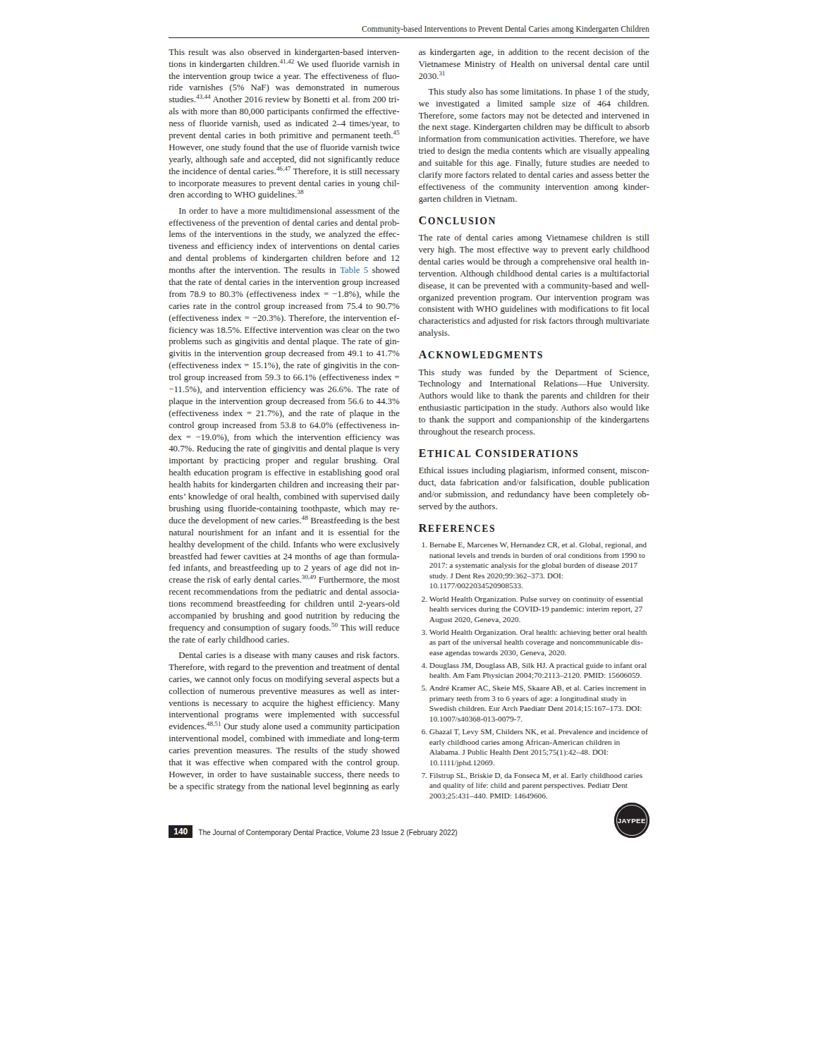Community-based Interventions to Prevent Dental Caries among Kindergarten Children
This result was also observed in kindergarten-based interventions in kindergarten children.41,42 We used fluoride varnish in the intervention group twice a year. The effectiveness of fluoride varnishes (5% NaF) was demonstrated in numerous studies.43,44 Another 2016 review by Bonetti et al. from 200 trials with more than 80,000 participants confirmed the effectiveness of fluoride varnish, used as indicated 2–4 times/year, to prevent dental caries in both primitive and permanent teeth.45 However, one study found that the use of fluoride varnish twice yearly, although safe and accepted, did not significantly reduce the incidence of dental caries.46,47 Therefore, it is still necessary to incorporate measures to prevent dental caries in young children according to WHO guidelines.38
In order to have a more multidimensional assessment of the effectiveness of the prevention of dental caries and dental problems of the interventions in the study, we analyzed the effectiveness and efficiency index of interventions on dental caries and dental problems of kindergarten children before and 12 months after the intervention. The results in Table 5 showed that the rate of dental caries in the intervention group increased from 78.9 to 80.3% (effectiveness index = −1.8%), while the caries rate in the control group increased from 75.4 to 90.7% (effectiveness index = −20.3%). Therefore, the intervention efficiency was 18.5%. Effective intervention was clear on the two problems such as gingivitis and dental plaque. The rate of gingivitis in the intervention group decreased from 49.1 to 41.7% (effectiveness index = 15.1%), the rate of gingivitis in the control group increased from 59.3 to 66.1% (effectiveness index = −11.5%), and intervention efficiency was 26.6%. The rate of plaque in the intervention group decreased from 56.6 to 44.3% (effectiveness index = 21.7%), and the rate of plaque in the control group increased from 53.8 to 64.0% (effectiveness index = −19.0%), from which the intervention efficiency was 40.7%. Reducing the rate of gingivitis and dental plaque is very important by practicing proper and regular brushing. Oral health education program is effective in establishing good oral health habits for kindergarten children and increasing their parents’ knowledge of oral health, combined with supervised daily brushing using fluoride-containing toothpaste, which may reduce the development of new caries.48 Breastfeeding is the best natural nourishment for an infant and it is essential for the healthy development of the child. Infants who were exclusively breastfed had fewer cavities at 24 months of age than formula-fed infants, and breastfeeding up to 2 years of age did not increase the risk of early dental caries.30,49 Furthermore, the most recent recommendations from the pediatric and dental associations recommend breastfeeding for children until 2-years-old accompanied by brushing and good nutrition by reducing the frequency and consumption of sugary foods.50 This will reduce the rate of early childhood caries.
Dental caries is a disease with many causes and risk factors. Therefore, with regard to the prevention and treatment of dental caries, we cannot only focus on modifying several aspects but a collection of numerous preventive measures as well as interventions is necessary to acquire the highest efficiency. Many interventional programs were implemented with successful evidences.48,51 Our study alone used a community participation interventional model, combined with immediate and long-term caries prevention measures. The results of the study showed that it was effective when compared with the control group. However, in order to have sustainable success, there needs to be a specific strategy from the national level beginning as early as kindergarten age, in addition to the recent decision of the Vietnamese Ministry of Health on universal dental care until 2030.31
This study also has some limitations. In phase 1 of the study, we investigated a limited sample size of 464 children. Therefore, some factors may not be detected and intervened in the next stage. Kindergarten children may be difficult to absorb information from communication activities. Therefore, we have tried to design the media contents which are visually appealing and suitable for this age. Finally, future studies are needed to clarify more factors related to dental caries and assess better the effectiveness of the community intervention among kindergarten children in Vietnam.
Conclusion
The rate of dental caries among Vietnamese children is still very high. The most effective way to prevent early childhood dental caries would be through a comprehensive oral health intervention. Although childhood dental caries is a multifactorial disease, it can be prevented with a community-based and well-organized prevention program. Our intervention program was consistent with WHO guidelines with modifications to fit local characteristics and adjusted for risk factors through multivariate analysis.
Acknowledgments
This study was funded by the Department of Science, Technology and International Relations—Hue University. Authors would like to thank the parents and children for their enthusiastic participation in the study. Authors also would like to thank the support and companionship of the kindergartens throughout the research process.
Ethical Considerations
Ethical issues including plagiarism, informed consent, misconduct, data fabrication and/or falsification, double publication and/or submission, and redundancy have been completely observed by the authors.
References
Bernabe E, Marcenes W, Hernandez CR, et al. Global, regional, and national levels and trends in burden of oral conditions from 1990 to 2017: a systematic analysis for the global burden of disease 2017 study. J Dent Res 2020;99:362–373. DOI: 10.1177/0022034520908533.
World Health Organization. Pulse survey on continuity of essential health services during the COVID-19 pandemic: interim report, 27 August 2020, Geneva, 2020.
World Health Organization. Oral health: achieving better oral health as part of the universal health coverage and noncommunicable disease agendas towards 2030, Geneva, 2020.
Douglass JM, Douglass AB, Silk HJ. A practical guide to infant oral health. Am Fam Physician 2004;70:2113–2120. PMID: 15606059.
André Kramer AC, Skeie MS, Skaare AB, et al. Caries increment in primary teeth from 3 to 6 years of age: a longitudinal study in Swedish children. Eur Arch Paediatr Dent 2014;15:167–173. DOI: 10.1007/s40368-013-0079-7.
Ghazal T, Levy SM, Childers NK, et al. Prevalence and incidence of early childhood caries among African-American children in Alabama. J Public Health Dent 2015;75(1):42–48. DOI: 10.1111/jphd.12069.
Filstrup SL, Briskie D, da Fonseca M, et al. Early childhood caries and quality of life: child and parent perspectives. Pediatr Dent 2003;25:431–440. PMID: 14649606.
140 The Journal of Contemporary Dental Practice, Volume 23 Issue 2 (February 2022)
JAYPEE